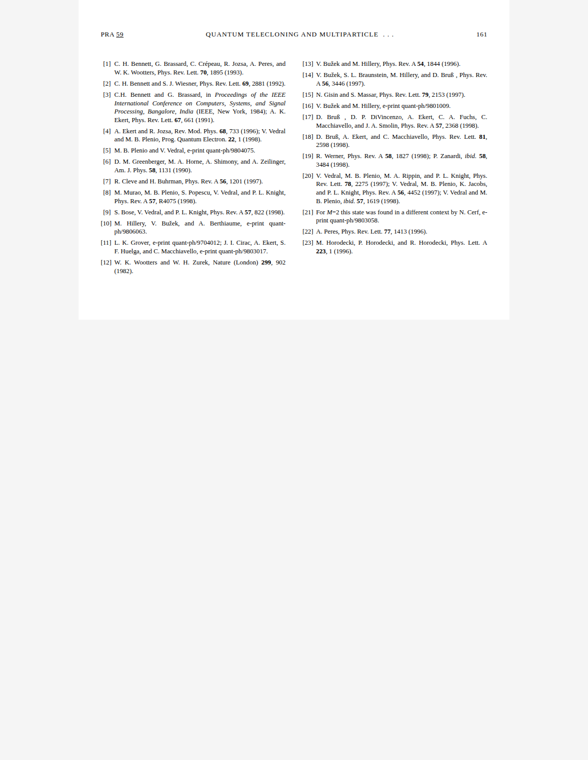PRA 59 QUANTUM TELECLONING AND MULTIPARTICLE . . . 161
[1] C. H. Bennett, G. Brassard, C. Crépeau, R. Jozsa, A. Peres, and W. K. Wootters, Phys. Rev. Lett. 70, 1895 (1993).
[2] C. H. Bennett and S. J. Wiesner, Phys. Rev. Lett. 69, 2881 (1992).
[3] C.H. Bennett and G. Brassard, in Proceedings of the IEEE International Conference on Computers, Systems, and Signal Processing, Bangalore, India (IEEE, New York, 1984); A. K. Ekert, Phys. Rev. Lett. 67, 661 (1991).
[4] A. Ekert and R. Jozsa, Rev. Mod. Phys. 68, 733 (1996); V. Vedral and M. B. Plenio, Prog. Quantum Electron. 22, 1 (1998).
[5] M. B. Plenio and V. Vedral, e-print quant-ph/9804075.
[6] D. M. Greenberger, M. A. Horne, A. Shimony, and A. Zeilinger, Am. J. Phys. 58, 1131 (1990).
[7] R. Cleve and H. Buhrman, Phys. Rev. A 56, 1201 (1997).
[8] M. Murao, M. B. Plenio, S. Popescu, V. Vedral, and P. L. Knight, Phys. Rev. A 57, R4075 (1998).
[9] S. Bose, V. Vedral, and P. L. Knight, Phys. Rev. A 57, 822 (1998).
[10] M. Hillery, V. Bužek, and A. Berthiaume, e-print quant-ph/9806063.
[11] L. K. Grover, e-print quant-ph/9704012; J. I. Cirac, A. Ekert, S. F. Huelga, and C. Macchiavello, e-print quant-ph/9803017.
[12] W. K. Wootters and W. H. Zurek, Nature (London) 299, 902 (1982).
[13] V. Bužek and M. Hillery, Phys. Rev. A 54, 1844 (1996).
[14] V. Bužek, S. L. Braunstein, M. Hillery, and D. Bruß , Phys. Rev. A 56, 3446 (1997).
[15] N. Gisin and S. Massar, Phys. Rev. Lett. 79, 2153 (1997).
[16] V. Bužek and M. Hillery, e-print quant-ph/9801009.
[17] D. Bruß , D. P. DiVincenzo, A. Ekert, C. A. Fuchs, C. Macchiavello, and J. A. Smolin, Phys. Rev. A 57, 2368 (1998).
[18] D. Bruß, A. Ekert, and C. Macchiavello, Phys. Rev. Lett. 81, 2598 (1998).
[19] R. Werner, Phys. Rev. A 58, 1827 (1998); P. Zanardi, ibid. 58, 3484 (1998).
[20] V. Vedral, M. B. Plenio, M. A. Rippin, and P. L. Knight, Phys. Rev. Lett. 78, 2275 (1997); V. Vedral, M. B. Plenio, K. Jacobs, and P. L. Knight, Phys. Rev. A 56, 4452 (1997); V. Vedral and M. B. Plenio, ibid. 57, 1619 (1998).
[21] For M=2 this state was found in a different context by N. Cerf, e-print quant-ph/9803058.
[22] A. Peres, Phys. Rev. Lett. 77, 1413 (1996).
[23] M. Horodecki, P. Horodecki, and R. Horodecki, Phys. Lett. A 223, 1 (1996).